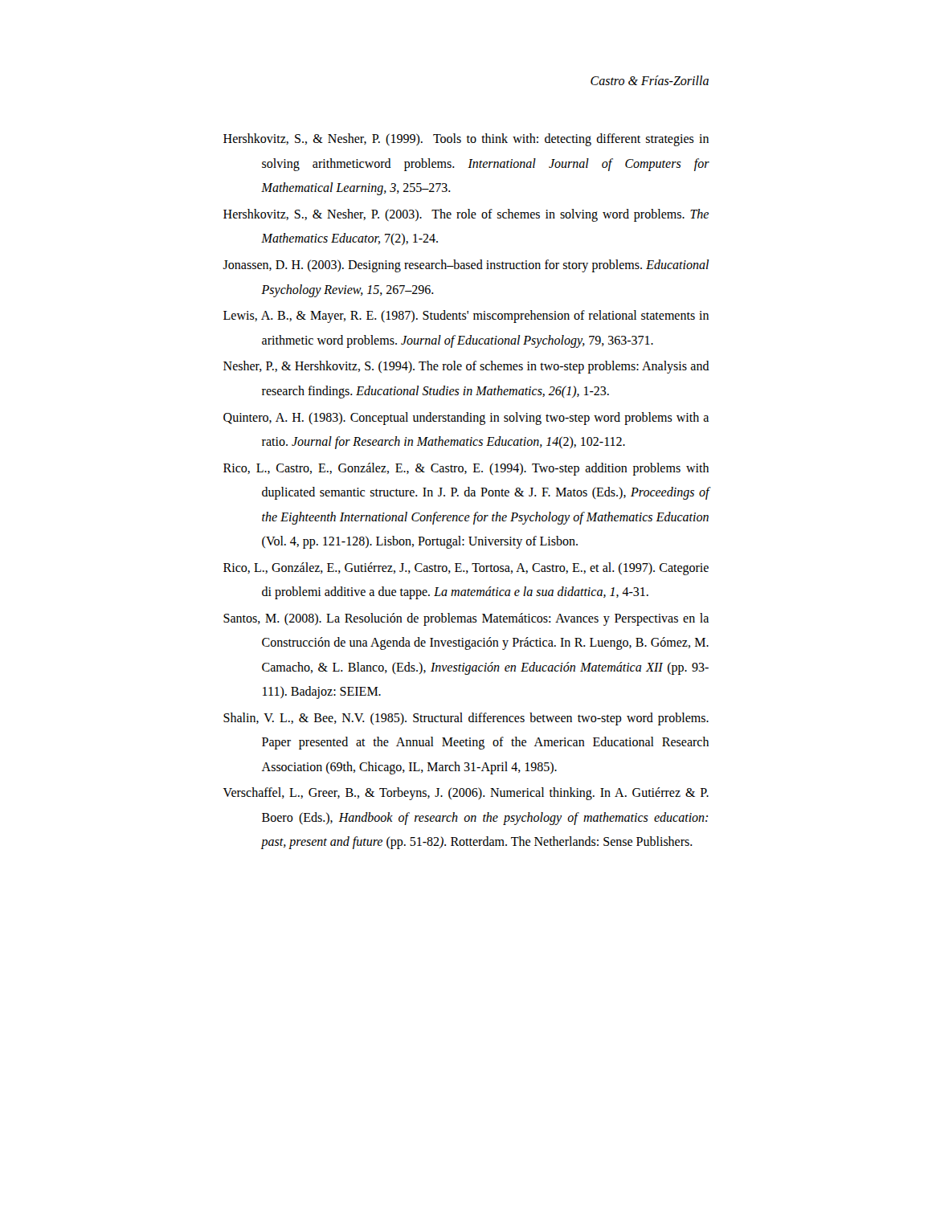Castro & Frías-Zorilla
Hershkovitz, S., & Nesher, P. (1999). Tools to think with: detecting different strategies in solving arithmeticword problems. International Journal of Computers for Mathematical Learning, 3, 255–273.
Hershkovitz, S., & Nesher, P. (2003). The role of schemes in solving word problems. The Mathematics Educator, 7(2), 1-24.
Jonassen, D. H. (2003). Designing research–based instruction for story problems. Educational Psychology Review, 15, 267–296.
Lewis, A. B., & Mayer, R. E. (1987). Students' miscomprehension of relational statements in arithmetic word problems. Journal of Educational Psychology, 79, 363-371.
Nesher, P., & Hershkovitz, S. (1994). The role of schemes in two-step problems: Analysis and research findings. Educational Studies in Mathematics, 26(1), 1-23.
Quintero, A. H. (1983). Conceptual understanding in solving two-step word problems with a ratio. Journal for Research in Mathematics Education, 14(2), 102-112.
Rico, L., Castro, E., González, E., & Castro, E. (1994). Two-step addition problems with duplicated semantic structure. In J. P. da Ponte & J. F. Matos (Eds.), Proceedings of the Eighteenth International Conference for the Psychology of Mathematics Education (Vol. 4, pp. 121-128). Lisbon, Portugal: University of Lisbon.
Rico, L., González, E., Gutiérrez, J., Castro, E., Tortosa, A, Castro, E., et al. (1997). Categorie di problemi additive a due tappe. La matemática e la sua didattica, 1, 4-31.
Santos, M. (2008). La Resolución de problemas Matemáticos: Avances y Perspectivas en la Construcción de una Agenda de Investigación y Práctica. In R. Luengo, B. Gómez, M. Camacho, & L. Blanco, (Eds.), Investigación en Educación Matemática XII (pp. 93-111). Badajoz: SEIEM.
Shalin, V. L., & Bee, N.V. (1985). Structural differences between two-step word problems. Paper presented at the Annual Meeting of the American Educational Research Association (69th, Chicago, IL, March 31-April 4, 1985).
Verschaffel, L., Greer, B., & Torbeyns, J. (2006). Numerical thinking. In A. Gutiérrez & P. Boero (Eds.), Handbook of research on the psychology of mathematics education: past, present and future (pp. 51-82). Rotterdam. The Netherlands: Sense Publishers.